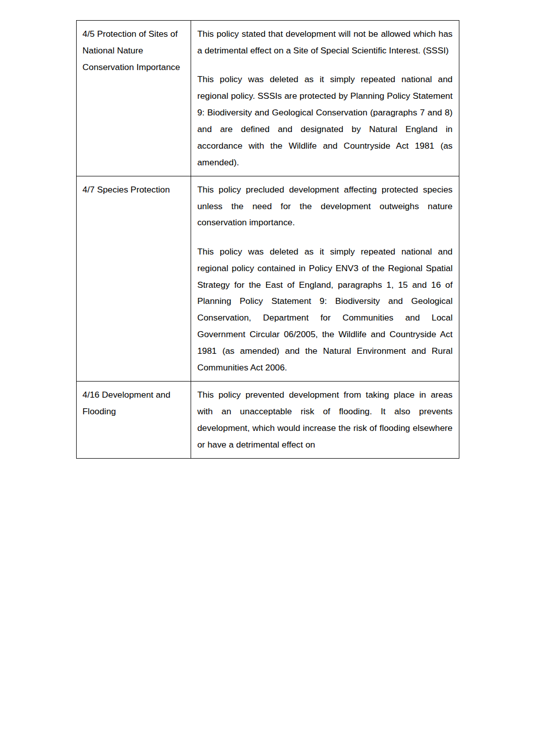| 4/5 Protection of Sites of National Nature Conservation Importance | This policy stated that development will not be allowed which has a detrimental effect on a Site of Special Scientific Interest. (SSSI) This policy was deleted as it simply repeated national and regional policy. SSSIs are protected by Planning Policy Statement 9: Biodiversity and Geological Conservation (paragraphs 7 and 8) and are defined and designated by Natural England in accordance with the Wildlife and Countryside Act 1981 (as amended). |
| 4/7 Species Protection | This policy precluded development affecting protected species unless the need for the development outweighs nature conservation importance. This policy was deleted as it simply repeated national and regional policy contained in Policy ENV3 of the Regional Spatial Strategy for the East of England, paragraphs 1, 15 and 16 of Planning Policy Statement 9: Biodiversity and Geological Conservation, Department for Communities and Local Government Circular 06/2005, the Wildlife and Countryside Act 1981 (as amended) and the Natural Environment and Rural Communities Act 2006. |
| 4/16 Development and Flooding | This policy prevented development from taking place in areas with an unacceptable risk of flooding. It also prevents development, which would increase the risk of flooding elsewhere or have a detrimental effect on |